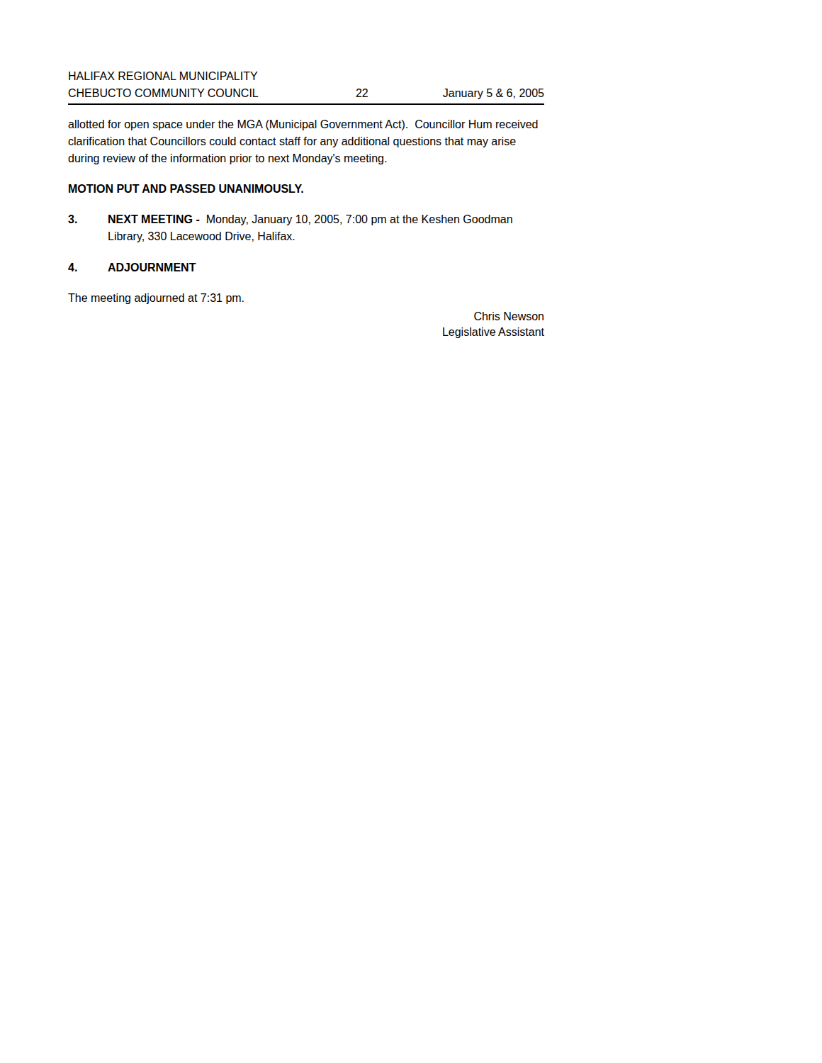HALIFAX REGIONAL MUNICIPALITY
CHEBUCTO COMMUNITY COUNCIL
22
January 5 & 6, 2005
allotted for open space under the MGA (Municipal Government Act). Councillor Hum received clarification that Councillors could contact staff for any additional questions that may arise during review of the information prior to next Monday's meeting.
MOTION PUT AND PASSED UNANIMOUSLY.
3.
NEXT MEETING - Monday, January 10, 2005, 7:00 pm at the Keshen Goodman Library, 330 Lacewood Drive, Halifax.
4.
ADJOURNMENT
The meeting adjourned at 7:31 pm.
Chris Newson
Legislative Assistant